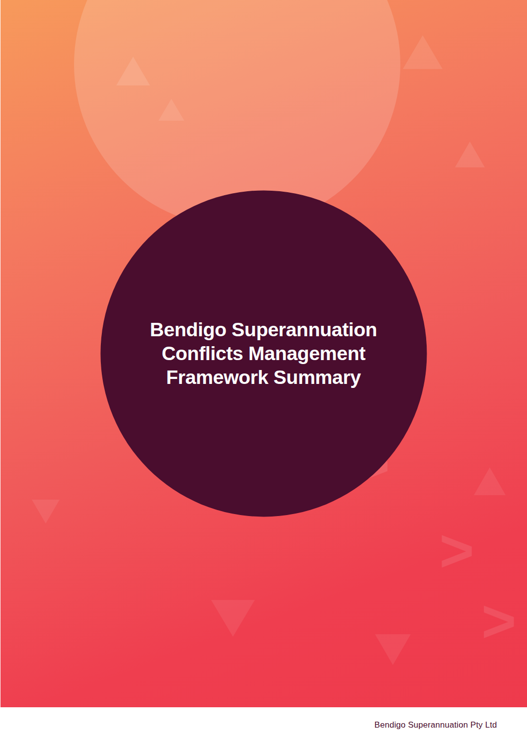> > >
Bendigo Superannuation Conflicts Management Framework Summary
Bendigo Superannuation Pty Ltd